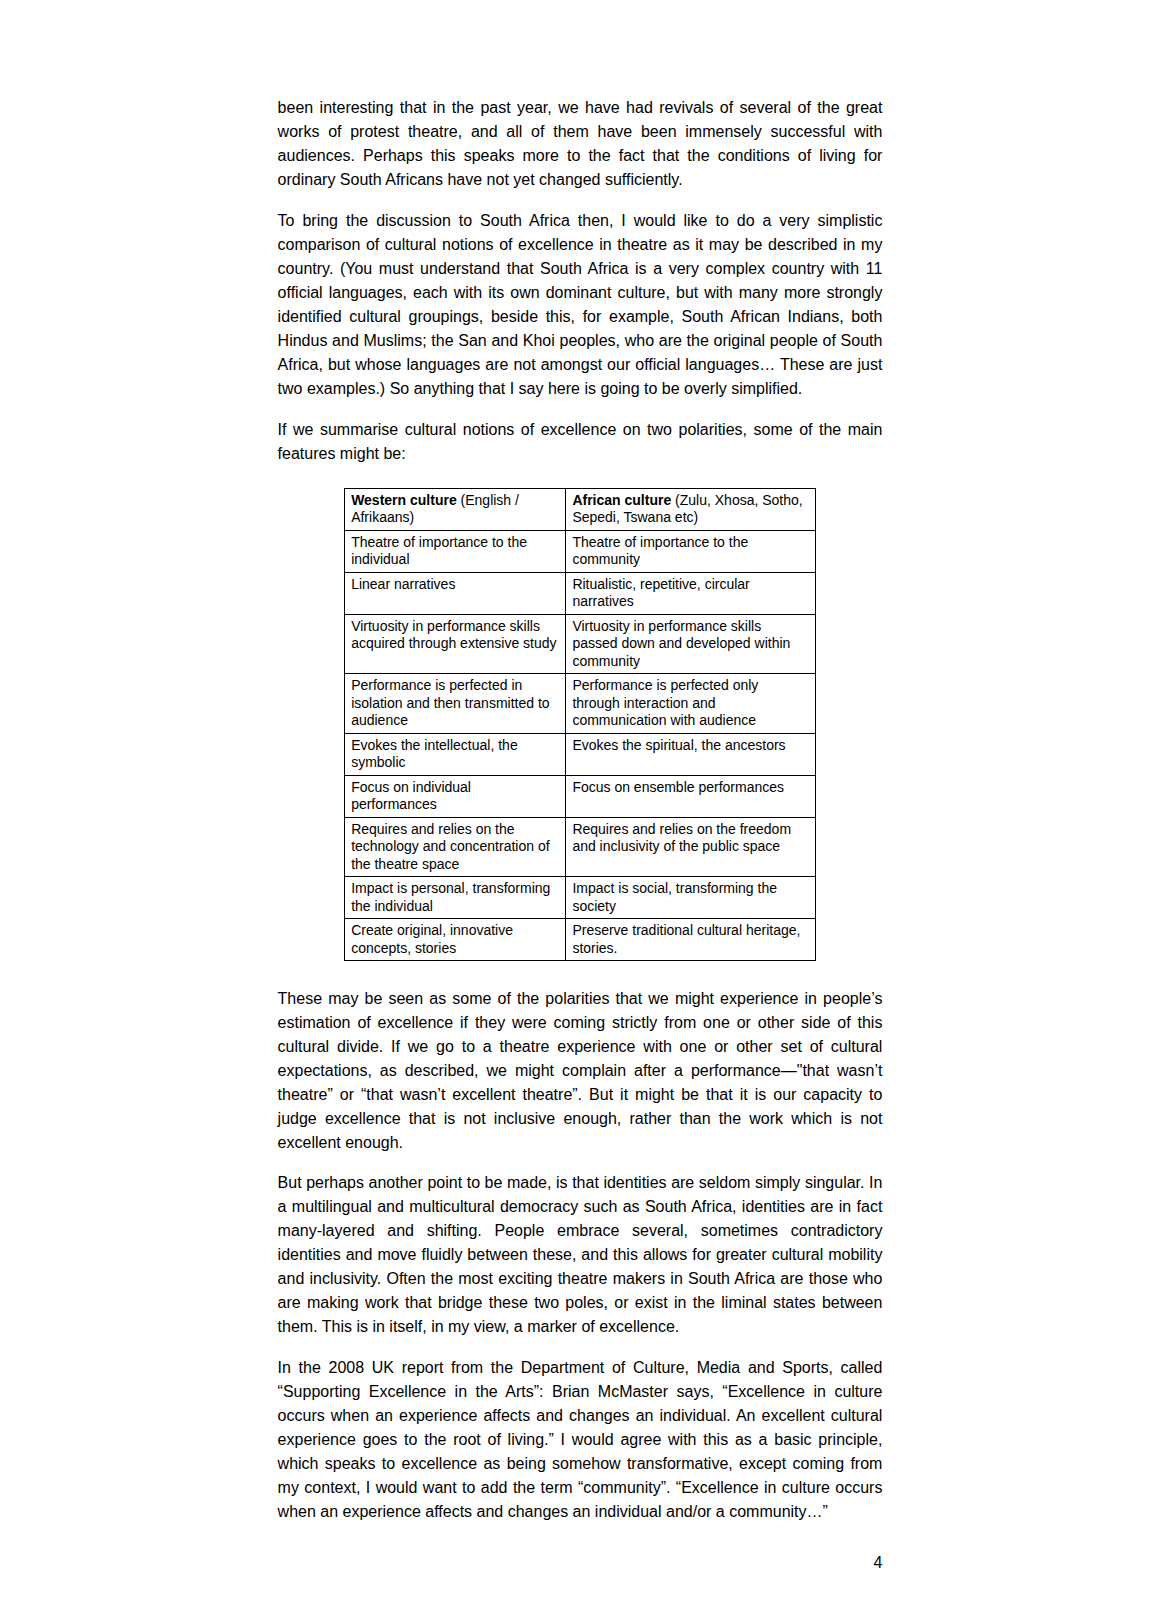been interesting that in the past year, we have had revivals of several of the great works of protest theatre, and all of them have been immensely successful with audiences. Perhaps this speaks more to the fact that the conditions of living for ordinary South Africans have not yet changed sufficiently.
To bring the discussion to South Africa then, I would like to do a very simplistic comparison of cultural notions of excellence in theatre as it may be described in my country. (You must understand that South Africa is a very complex country with 11 official languages, each with its own dominant culture, but with many more strongly identified cultural groupings, beside this, for example, South African Indians, both Hindus and Muslims; the San and Khoi peoples, who are the original people of South Africa, but whose languages are not amongst our official languages… These are just two examples.) So anything that I say here is going to be overly simplified.
If we summarise cultural notions of excellence on two polarities, some of the main features might be:
| Western culture (English / Afrikaans) | African culture (Zulu, Xhosa, Sotho, Sepedi, Tswana etc) |
| Theatre of importance to the individual | Theatre of importance to the community |
| Linear narratives | Ritualistic, repetitive, circular narratives |
| Virtuosity in performance skills acquired through extensive study | Virtuosity in performance skills passed down and developed within community |
| Performance is perfected in isolation and then transmitted to audience | Performance is perfected only through interaction and communication with audience |
| Evokes the intellectual, the symbolic | Evokes the spiritual, the ancestors |
| Focus on individual performances | Focus on ensemble performances |
| Requires and relies on the technology and concentration of the theatre space | Requires and relies on the freedom and inclusivity of the public space |
| Impact is personal, transforming the individual | Impact is social, transforming the society |
| Create original, innovative concepts, stories | Preserve traditional cultural heritage, stories. |
These may be seen as some of the polarities that we might experience in people’s estimation of excellence if they were coming strictly from one or other side of this cultural divide. If we go to a theatre experience with one or other set of cultural expectations, as described, we might complain after a performance—"that wasn’t theatre” or “that wasn’t excellent theatre”. But it might be that it is our capacity to judge excellence that is not inclusive enough, rather than the work which is not excellent enough.
But perhaps another point to be made, is that identities are seldom simply singular. In a multilingual and multicultural democracy such as South Africa, identities are in fact many-layered and shifting. People embrace several, sometimes contradictory identities and move fluidly between these, and this allows for greater cultural mobility and inclusivity. Often the most exciting theatre makers in South Africa are those who are making work that bridge these two poles, or exist in the liminal states between them. This is in itself, in my view, a marker of excellence.
In the 2008 UK report from the Department of Culture, Media and Sports, called “Supporting Excellence in the Arts”: Brian McMaster says, “Excellence in culture occurs when an experience affects and changes an individual. An excellent cultural experience goes to the root of living.” I would agree with this as a basic principle, which speaks to excellence as being somehow transformative, except coming from my context, I would want to add the term “community”. “Excellence in culture occurs when an experience affects and changes an individual and/or a community…”
4